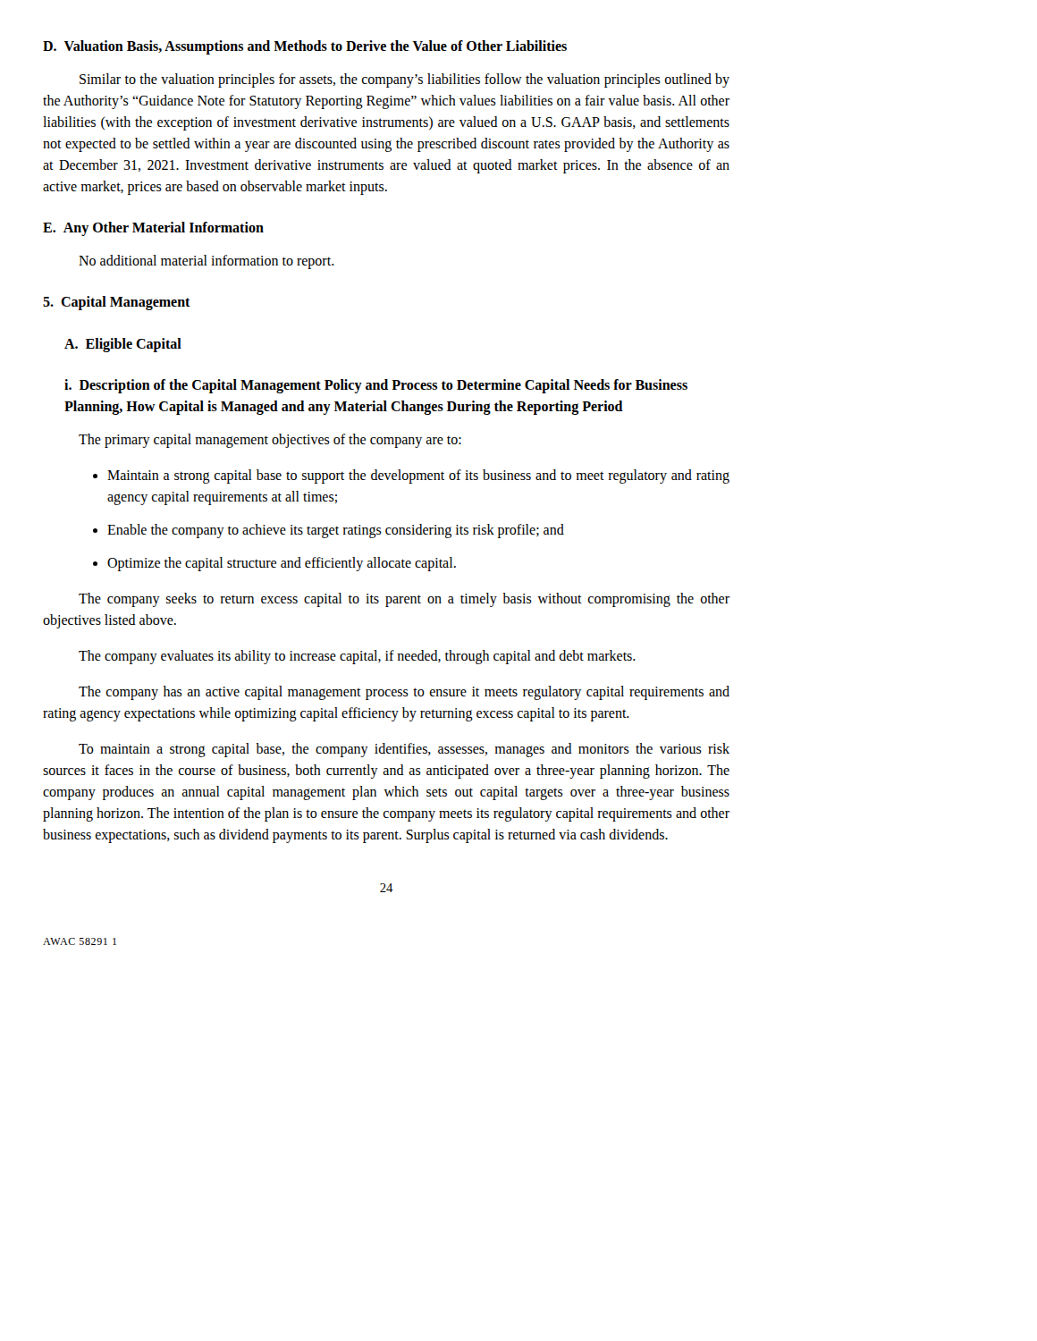D. Valuation Basis, Assumptions and Methods to Derive the Value of Other Liabilities
Similar to the valuation principles for assets, the company’s liabilities follow the valuation principles outlined by the Authority’s “Guidance Note for Statutory Reporting Regime” which values liabilities on a fair value basis. All other liabilities (with the exception of investment derivative instruments) are valued on a U.S. GAAP basis, and settlements not expected to be settled within a year are discounted using the prescribed discount rates provided by the Authority as at December 31, 2021. Investment derivative instruments are valued at quoted market prices. In the absence of an active market, prices are based on observable market inputs.
E. Any Other Material Information
No additional material information to report.
5. Capital Management
A. Eligible Capital
i. Description of the Capital Management Policy and Process to Determine Capital Needs for Business Planning, How Capital is Managed and any Material Changes During the Reporting Period
The primary capital management objectives of the company are to:
Maintain a strong capital base to support the development of its business and to meet regulatory and rating agency capital requirements at all times;
Enable the company to achieve its target ratings considering its risk profile; and
Optimize the capital structure and efficiently allocate capital.
The company seeks to return excess capital to its parent on a timely basis without compromising the other objectives listed above.
The company evaluates its ability to increase capital, if needed, through capital and debt markets.
The company has an active capital management process to ensure it meets regulatory capital requirements and rating agency expectations while optimizing capital efficiency by returning excess capital to its parent.
To maintain a strong capital base, the company identifies, assesses, manages and monitors the various risk sources it faces in the course of business, both currently and as anticipated over a three-year planning horizon. The company produces an annual capital management plan which sets out capital targets over a three-year business planning horizon. The intention of the plan is to ensure the company meets its regulatory capital requirements and other business expectations, such as dividend payments to its parent. Surplus capital is returned via cash dividends.
24
AWAC 58291 1